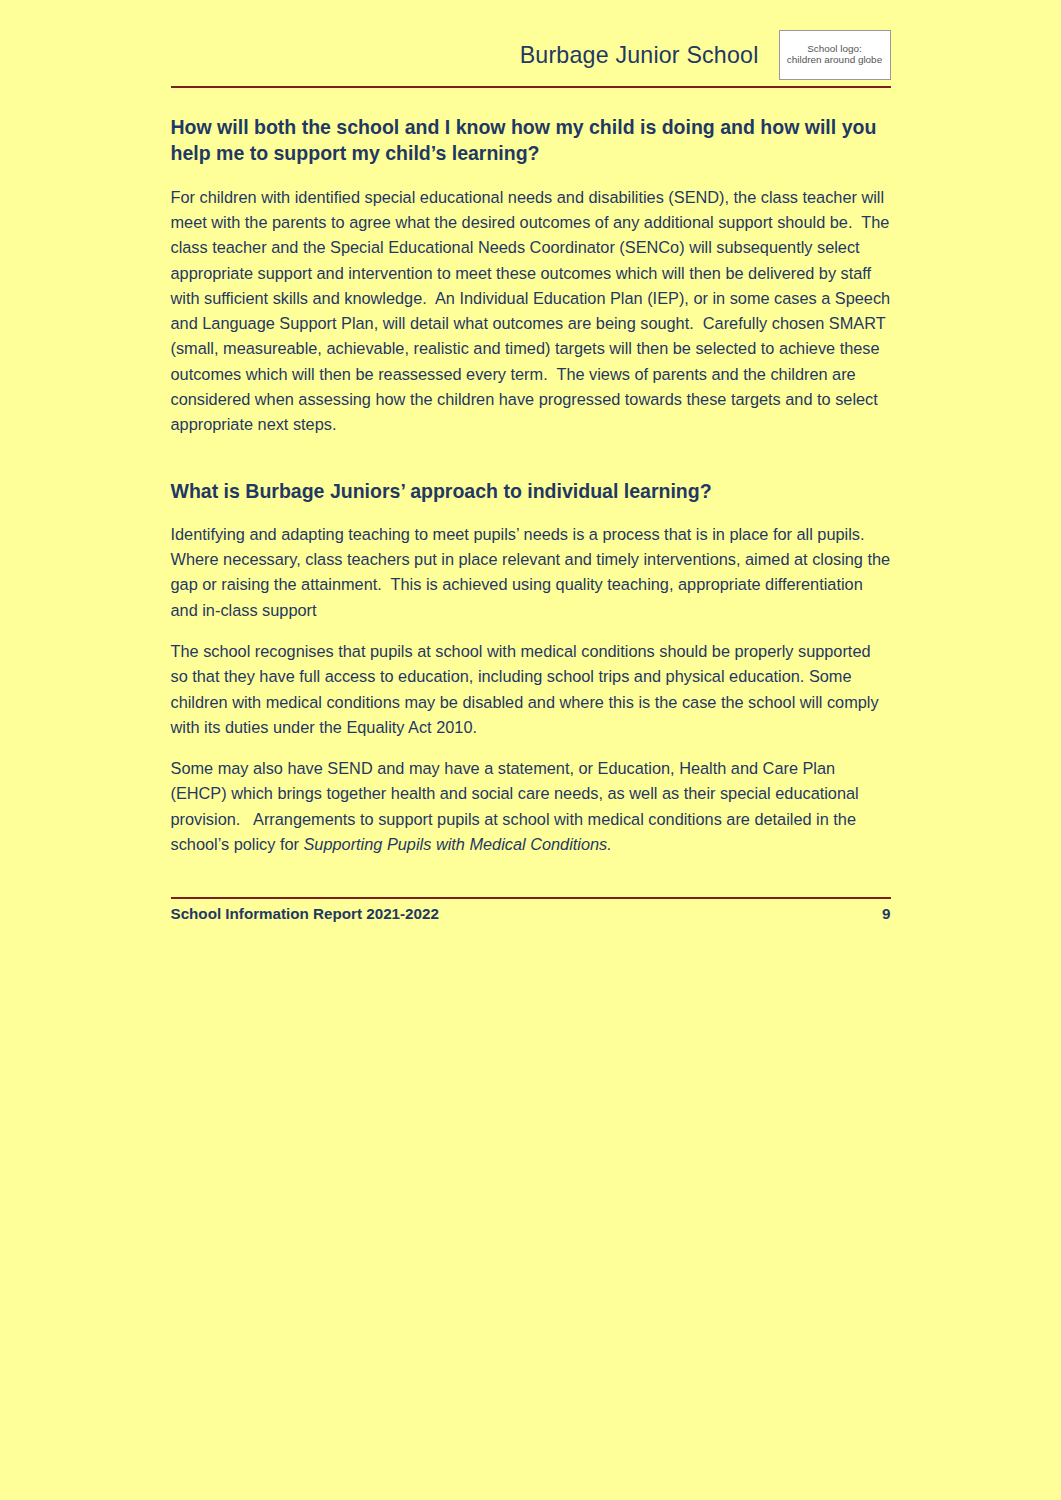Burbage Junior School
School logo:
children around globe
How will both the school and I know how my child is doing and how will you help me to support my child’s learning?
For children with identified special educational needs and disabilities (SEND), the class teacher will meet with the parents to agree what the desired outcomes of any additional support should be. The class teacher and the Special Educational Needs Coordinator (SENCo) will subsequently select appropriate support and intervention to meet these outcomes which will then be delivered by staff with sufficient skills and knowledge. An Individual Education Plan (IEP), or in some cases a Speech and Language Support Plan, will detail what outcomes are being sought. Carefully chosen SMART (small, measureable, achievable, realistic and timed) targets will then be selected to achieve these outcomes which will then be reassessed every term. The views of parents and the children are considered when assessing how the children have progressed towards these targets and to select appropriate next steps.
What is Burbage Juniors’ approach to individual learning?
Identifying and adapting teaching to meet pupils’ needs is a process that is in place for all pupils. Where necessary, class teachers put in place relevant and timely interventions, aimed at closing the gap or raising the attainment. This is achieved using quality teaching, appropriate differentiation and in-class support
The school recognises that pupils at school with medical conditions should be properly supported so that they have full access to education, including school trips and physical education. Some children with medical conditions may be disabled and where this is the case the school will comply with its duties under the Equality Act 2010.
Some may also have SEND and may have a statement, or Education, Health and Care Plan (EHCP) which brings together health and social care needs, as well as their special educational provision. Arrangements to support pupils at school with medical conditions are detailed in the school’s policy for Supporting Pupils with Medical Conditions.
School Information Report 2021-2022 9